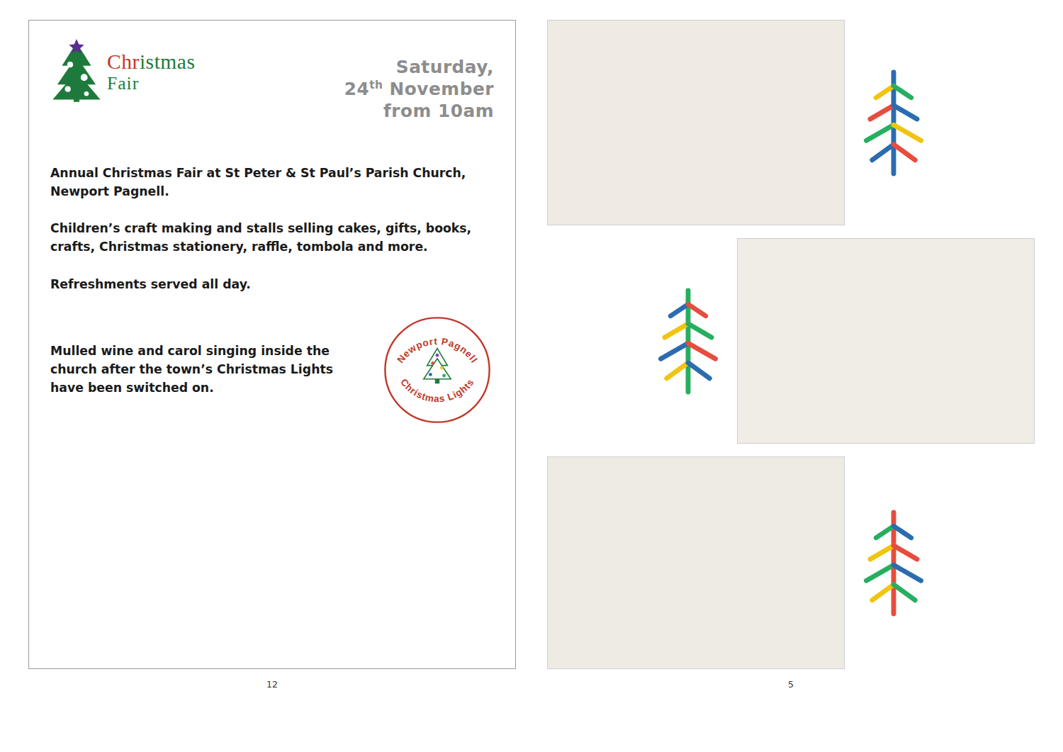Chr istmas
Fair
Saturday,
24th November
from 10am
Annual Christmas Fair at St Peter & St Paul’s Parish Church, Newport Pagnell.
Children’s craft making and stalls selling cakes, gifts, books, crafts, Christmas stationery, raffle, tombola and more.
Refreshments served all day.
Mulled wine and carol singing inside the church after the town’s Christmas Lights have been switched on.
Newport Pagnell Christmas Lights
12
Decorated Christmas trees along a red-clothed table inside the church.
A tree made from stacked green books displayed beside a decorated tree.
A row of decorated trees, one wearing a Santa hat, in front of the church organ.
5